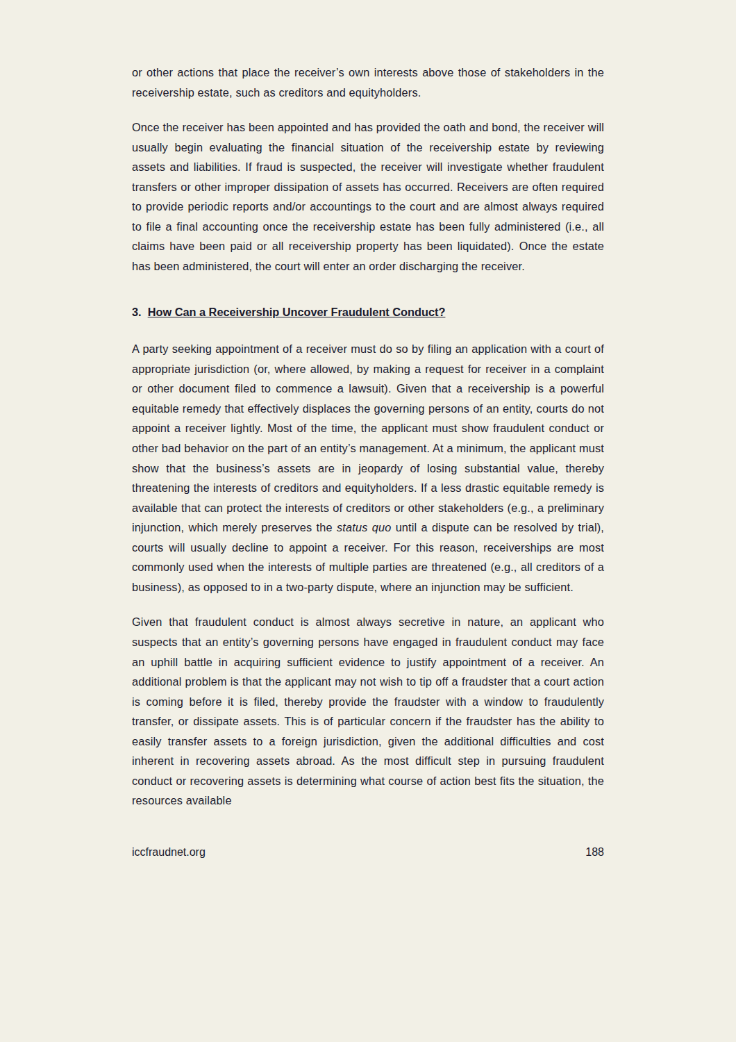or other actions that place the receiver’s own interests above those of stakeholders in the receivership estate, such as creditors and equityholders.
Once the receiver has been appointed and has provided the oath and bond, the receiver will usually begin evaluating the financial situation of the receivership estate by reviewing assets and liabilities. If fraud is suspected, the receiver will investigate whether fraudulent transfers or other improper dissipation of assets has occurred. Receivers are often required to provide periodic reports and/or accountings to the court and are almost always required to file a final accounting once the receivership estate has been fully administered (i.e., all claims have been paid or all receivership property has been liquidated). Once the estate has been administered, the court will enter an order discharging the receiver.
3. How Can a Receivership Uncover Fraudulent Conduct?
A party seeking appointment of a receiver must do so by filing an application with a court of appropriate jurisdiction (or, where allowed, by making a request for receiver in a complaint or other document filed to commence a lawsuit). Given that a receivership is a powerful equitable remedy that effectively displaces the governing persons of an entity, courts do not appoint a receiver lightly. Most of the time, the applicant must show fraudulent conduct or other bad behavior on the part of an entity’s management. At a minimum, the applicant must show that the business’s assets are in jeopardy of losing substantial value, thereby threatening the interests of creditors and equityholders. If a less drastic equitable remedy is available that can protect the interests of creditors or other stakeholders (e.g., a preliminary injunction, which merely preserves the status quo until a dispute can be resolved by trial), courts will usually decline to appoint a receiver. For this reason, receiverships are most commonly used when the interests of multiple parties are threatened (e.g., all creditors of a business), as opposed to in a two-party dispute, where an injunction may be sufficient.
Given that fraudulent conduct is almost always secretive in nature, an applicant who suspects that an entity’s governing persons have engaged in fraudulent conduct may face an uphill battle in acquiring sufficient evidence to justify appointment of a receiver. An additional problem is that the applicant may not wish to tip off a fraudster that a court action is coming before it is filed, thereby provide the fraudster with a window to fraudulently transfer, or dissipate assets. This is of particular concern if the fraudster has the ability to easily transfer assets to a foreign jurisdiction, given the additional difficulties and cost inherent in recovering assets abroad. As the most difficult step in pursuing fraudulent conduct or recovering assets is determining what course of action best fits the situation, the resources available
iccfraudnet.org 188